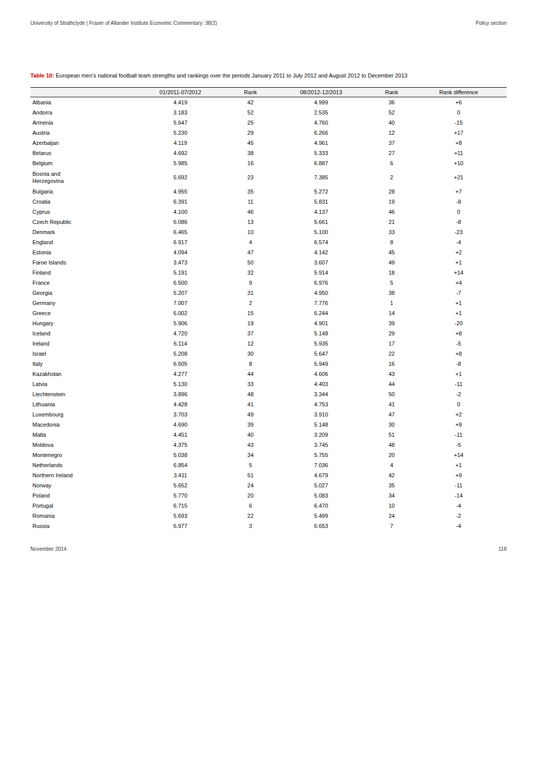University of Strathclyde | Fraser of Allander Institute Economic Commentary: 38(2)
Policy section
Table 10: European men’s national football team strengths and rankings over the periods January 2011 to July 2012 and August 2012 to December 2013
| | 01/2011-07/2012 | Rank | 08/2012-12/2013 | Rank | Rank difference |
| --- | --- | --- | --- | --- | --- |
| Albania | 4.419 | 42 | 4.999 | 36 | +6 |
| Andorra | 3.183 | 52 | 2.535 | 52 | 0 |
| Armenia | 5.647 | 25 | 4.760 | 40 | -15 |
| Austria | 5.230 | 29 | 6.266 | 12 | +17 |
| Azerbaijan | 4.119 | 45 | 4.961 | 37 | +8 |
| Belarus | 4.692 | 38 | 5.333 | 27 | +11 |
| Belgium | 5.985 | 16 | 6.887 | 6 | +10 |
| Bosnia and Herzegovina | 5.692 | 23 | 7.385 | 2 | +21 |
| Bulgaria | 4.955 | 35 | 5.272 | 28 | +7 |
| Croatia | 6.391 | 11 | 5.831 | 19 | -8 |
| Cyprus | 4.100 | 46 | 4.137 | 46 | 0 |
| Czech Republic | 6.086 | 13 | 5.661 | 21 | -8 |
| Denmark | 6.465 | 10 | 5.100 | 33 | -23 |
| England | 6.917 | 4 | 6.574 | 8 | -4 |
| Estonia | 4.094 | 47 | 4.142 | 45 | +2 |
| Faroe Islands | 3.473 | 50 | 3.607 | 49 | +1 |
| Finland | 5.191 | 32 | 5.914 | 18 | +14 |
| France | 6.500 | 9 | 6.976 | 5 | +4 |
| Georgia | 5.207 | 31 | 4.950 | 38 | -7 |
| Germany | 7.007 | 2 | 7.776 | 1 | +1 |
| Greece | 6.002 | 15 | 6.244 | 14 | +1 |
| Hungary | 5.906 | 19 | 4.901 | 39 | -20 |
| Iceland | 4.720 | 37 | 5.148 | 29 | +8 |
| Ireland | 6.114 | 12 | 5.935 | 17 | -5 |
| Israel | 5.208 | 30 | 5.647 | 22 | +8 |
| Italy | 6.505 | 8 | 5.949 | 16 | -8 |
| Kazakhstan | 4.277 | 44 | 4.606 | 43 | +1 |
| Latvia | 5.130 | 33 | 4.403 | 44 | -11 |
| Liechtenstein | 3.896 | 48 | 3.344 | 50 | -2 |
| Lithuania | 4.428 | 41 | 4.753 | 41 | 0 |
| Luxembourg | 3.703 | 49 | 3.910 | 47 | +2 |
| Macedonia | 4.690 | 39 | 5.148 | 30 | +9 |
| Malta | 4.451 | 40 | 3.209 | 51 | -11 |
| Moldova | 4.375 | 43 | 3.745 | 48 | -5 |
| Montenegro | 5.038 | 34 | 5.755 | 20 | +14 |
| Netherlands | 6.854 | 5 | 7.036 | 4 | +1 |
| Northern Ireland | 3.411 | 51 | 4.679 | 42 | +9 |
| Norway | 5.652 | 24 | 5.027 | 35 | -11 |
| Poland | 5.770 | 20 | 5.083 | 34 | -14 |
| Portugal | 6.715 | 6 | 6.470 | 10 | -4 |
| Romania | 5.693 | 22 | 5.499 | 24 | -2 |
| Russia | 6.977 | 3 | 6.653 | 7 | -4 |
November 2014
118